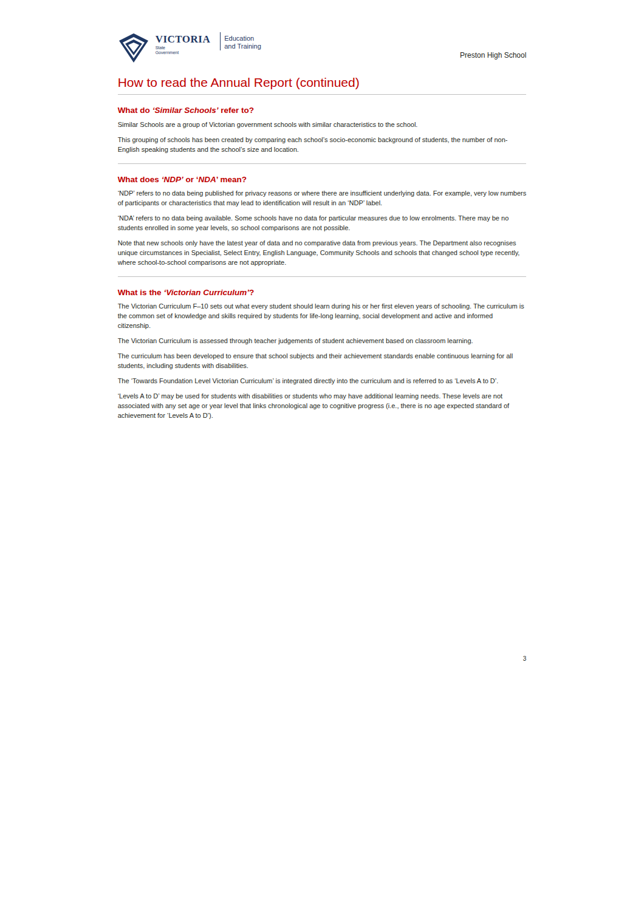VICTORIA State Government
Education
and Training
Preston High School
How to read the Annual Report (continued)
What do ‘Similar Schools’ refer to?
Similar Schools are a group of Victorian government schools with similar characteristics to the school.
This grouping of schools has been created by comparing each school’s socio-economic background of students, the number of non-English speaking students and the school’s size and location.
What does ‘NDP’ or ‘NDA’ mean?
‘NDP’ refers to no data being published for privacy reasons or where there are insufficient underlying data. For example, very low numbers of participants or characteristics that may lead to identification will result in an ‘NDP’ label.
‘NDA’ refers to no data being available. Some schools have no data for particular measures due to low enrolments. There may be no students enrolled in some year levels, so school comparisons are not possible.
Note that new schools only have the latest year of data and no comparative data from previous years. The Department also recognises unique circumstances in Specialist, Select Entry, English Language, Community Schools and schools that changed school type recently, where school-to-school comparisons are not appropriate.
What is the ‘Victorian Curriculum’?
The Victorian Curriculum F–10 sets out what every student should learn during his or her first eleven years of schooling. The curriculum is the common set of knowledge and skills required by students for life-long learning, social development and active and informed citizenship.
The Victorian Curriculum is assessed through teacher judgements of student achievement based on classroom learning.
The curriculum has been developed to ensure that school subjects and their achievement standards enable continuous learning for all students, including students with disabilities.
The ‘Towards Foundation Level Victorian Curriculum’ is integrated directly into the curriculum and is referred to as ‘Levels A to D’.
‘Levels A to D’ may be used for students with disabilities or students who may have additional learning needs. These levels are not associated with any set age or year level that links chronological age to cognitive progress (i.e., there is no age expected standard of achievement for ‘Levels A to D’).
3